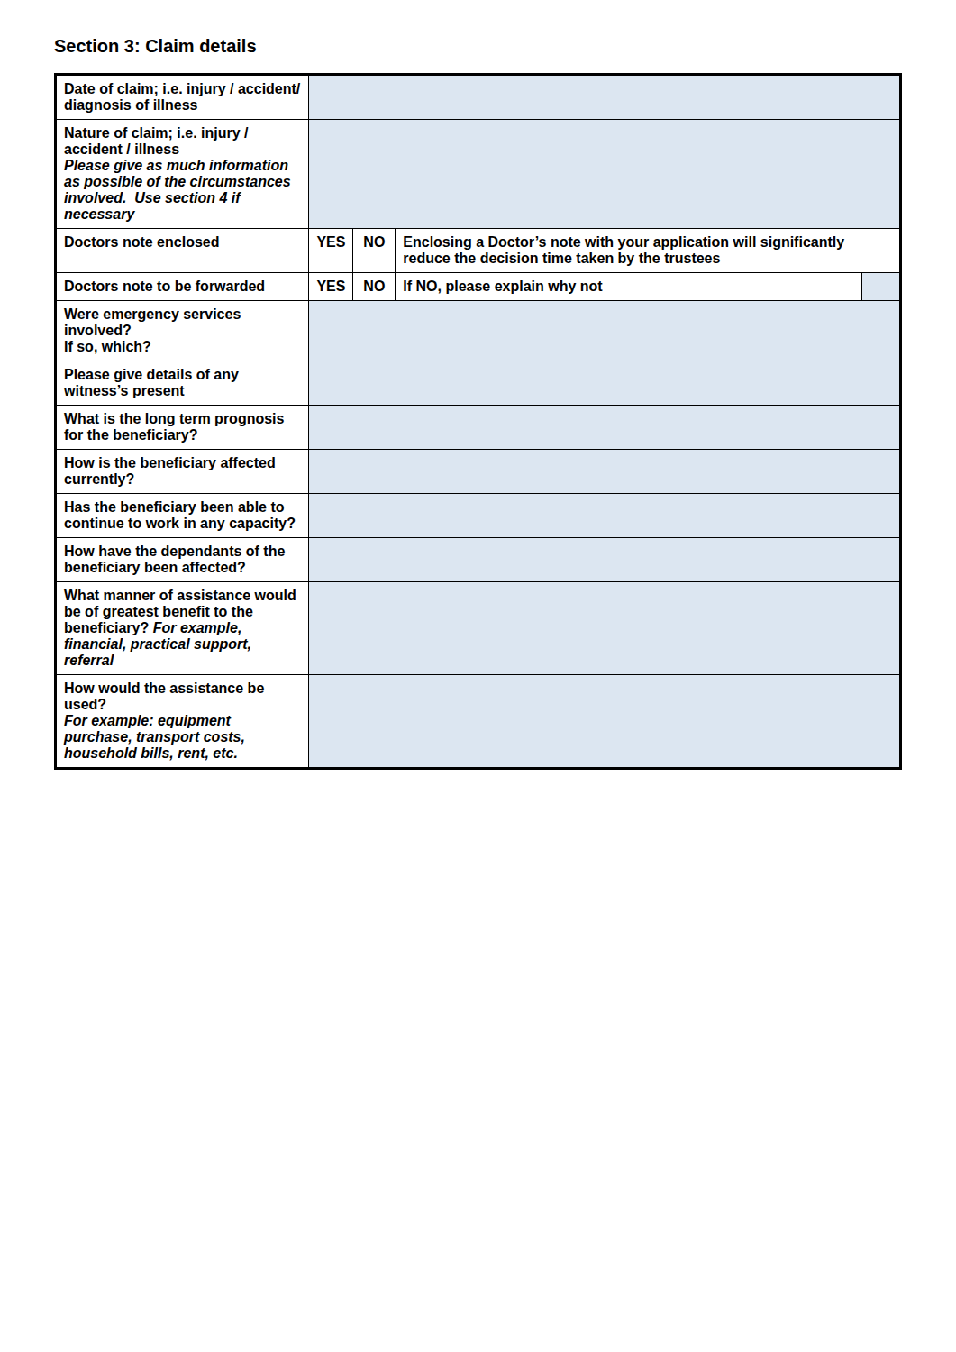Section 3: Claim details
| Date of claim; i.e. injury / accident/ diagnosis of illness | |
| Nature of claim; i.e. injury / accident / illness Please give as much information as possible of the circumstances involved. Use section 4 if necessary | |
| Doctors note enclosed | YES | NO | Enclosing a Doctor’s note with your application will significantly reduce the decision time taken by the trustees |
| Doctors note to be forwarded | YES | NO | If NO, please explain why not | |
| Were emergency services involved? If so, which? | |
| Please give details of any witness’s present | |
| What is the long term prognosis for the beneficiary? | |
| How is the beneficiary affected currently? | |
| Has the beneficiary been able to continue to work in any capacity? | |
| How have the dependants of the beneficiary been affected? | |
| What manner of assistance would be of greatest benefit to the beneficiary? For example, financial, practical support, referral | |
| How would the assistance be used? For example: equipment purchase, transport costs, household bills, rent, etc. | |